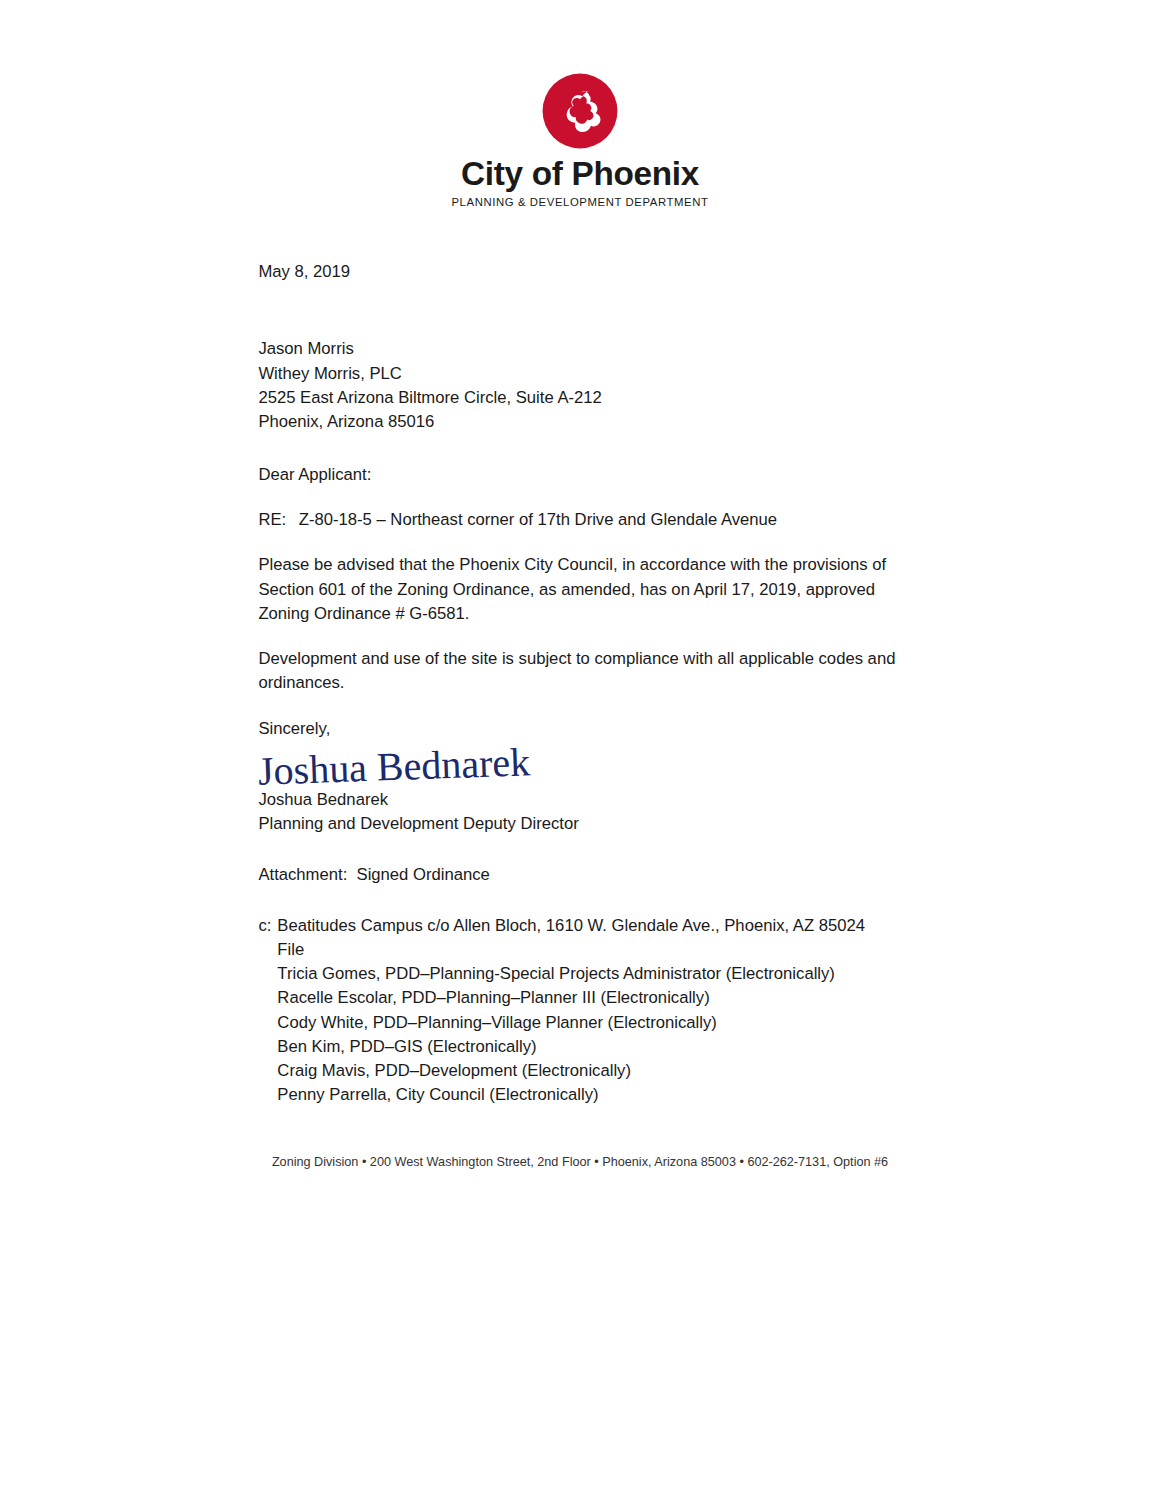City of Phoenix
PLANNING & DEVELOPMENT DEPARTMENT
May 8, 2019
Jason Morris
Withey Morris, PLC
2525 East Arizona Biltmore Circle, Suite A-212
Phoenix, Arizona 85016
Dear Applicant:
RE: Z-80-18-5 – Northeast corner of 17th Drive and Glendale Avenue
Please be advised that the Phoenix City Council, in accordance with the provisions of Section 601 of the Zoning Ordinance, as amended, has on April 17, 2019, approved Zoning Ordinance # G-6581.
Development and use of the site is subject to compliance with all applicable codes and ordinances.
Sincerely,
Joshua Bednarek
Joshua Bednarek
Planning and Development Deputy Director
Attachment: Signed Ordinance
c:
Beatitudes Campus c/o Allen Bloch, 1610 W. Glendale Ave., Phoenix, AZ 85024
File
Tricia Gomes, PDD–Planning-Special Projects Administrator (Electronically)
Racelle Escolar, PDD–Planning–Planner III (Electronically)
Cody White, PDD–Planning–Village Planner (Electronically)
Ben Kim, PDD–GIS (Electronically)
Craig Mavis, PDD–Development (Electronically)
Penny Parrella, City Council (Electronically)
Zoning Division • 200 West Washington Street, 2nd Floor • Phoenix, Arizona 85003 • 602-262-7131, Option #6